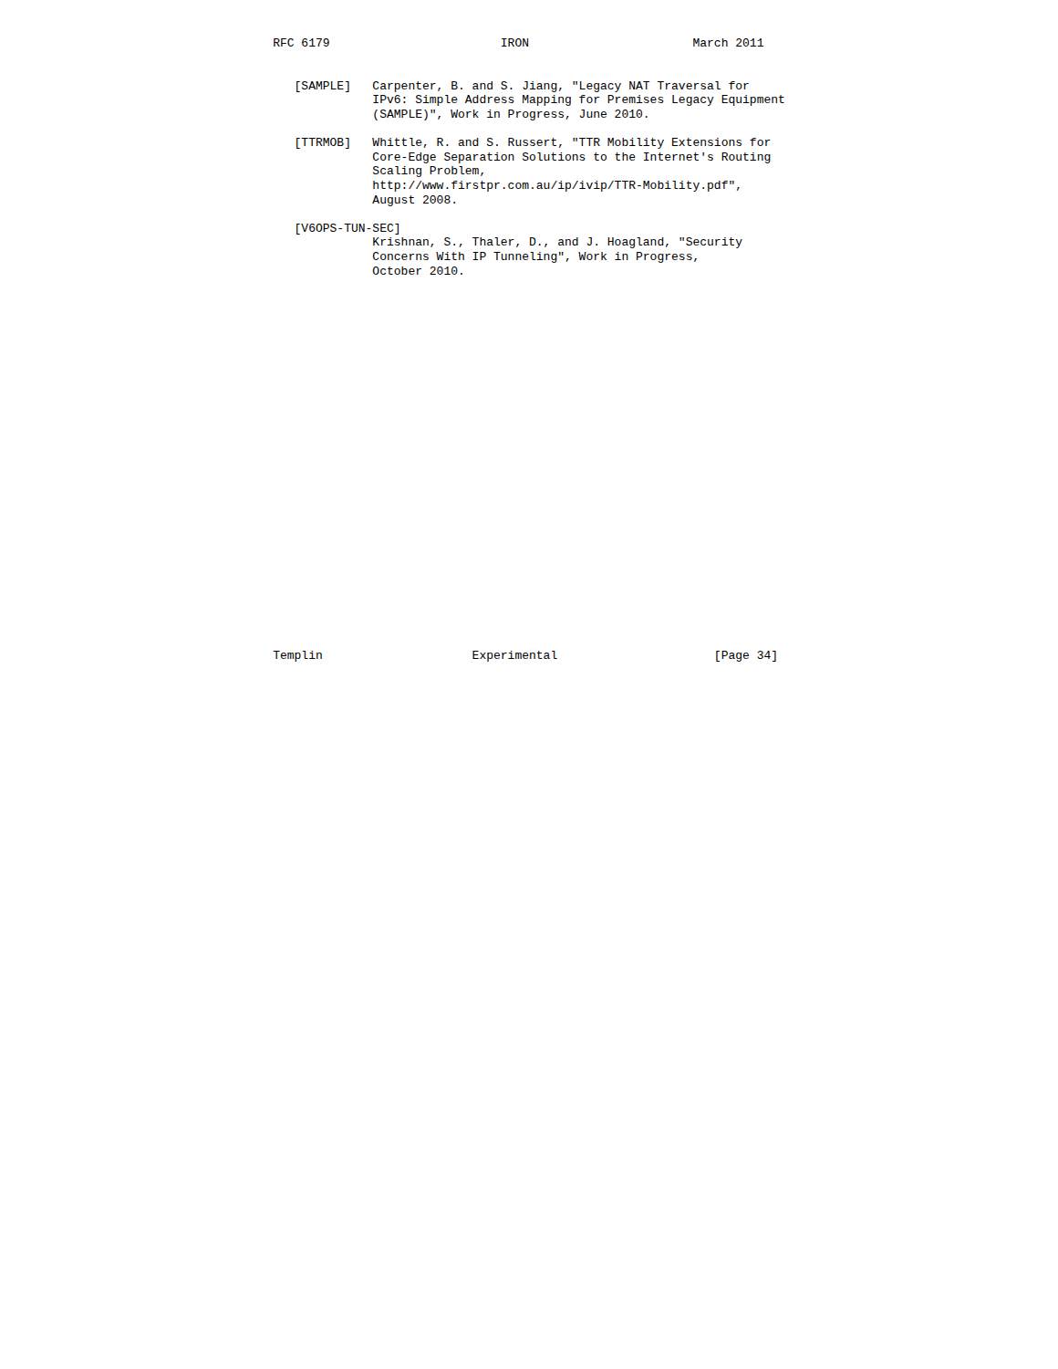RFC 6179                        IRON                       March 2011


   [SAMPLE]   Carpenter, B. and S. Jiang, "Legacy NAT Traversal for
              IPv6: Simple Address Mapping for Premises Legacy Equipment
              (SAMPLE)", Work in Progress, June 2010.

   [TTRMOB]   Whittle, R. and S. Russert, "TTR Mobility Extensions for
              Core-Edge Separation Solutions to the Internet's Routing
              Scaling Problem,
              http://www.firstpr.com.au/ip/ivip/TTR-Mobility.pdf",
              August 2008.

   [V6OPS-TUN-SEC]
              Krishnan, S., Thaler, D., and J. Hoagland, "Security
              Concerns With IP Tunneling", Work in Progress,
              October 2010.


























Templin                     Experimental                      [Page 34]